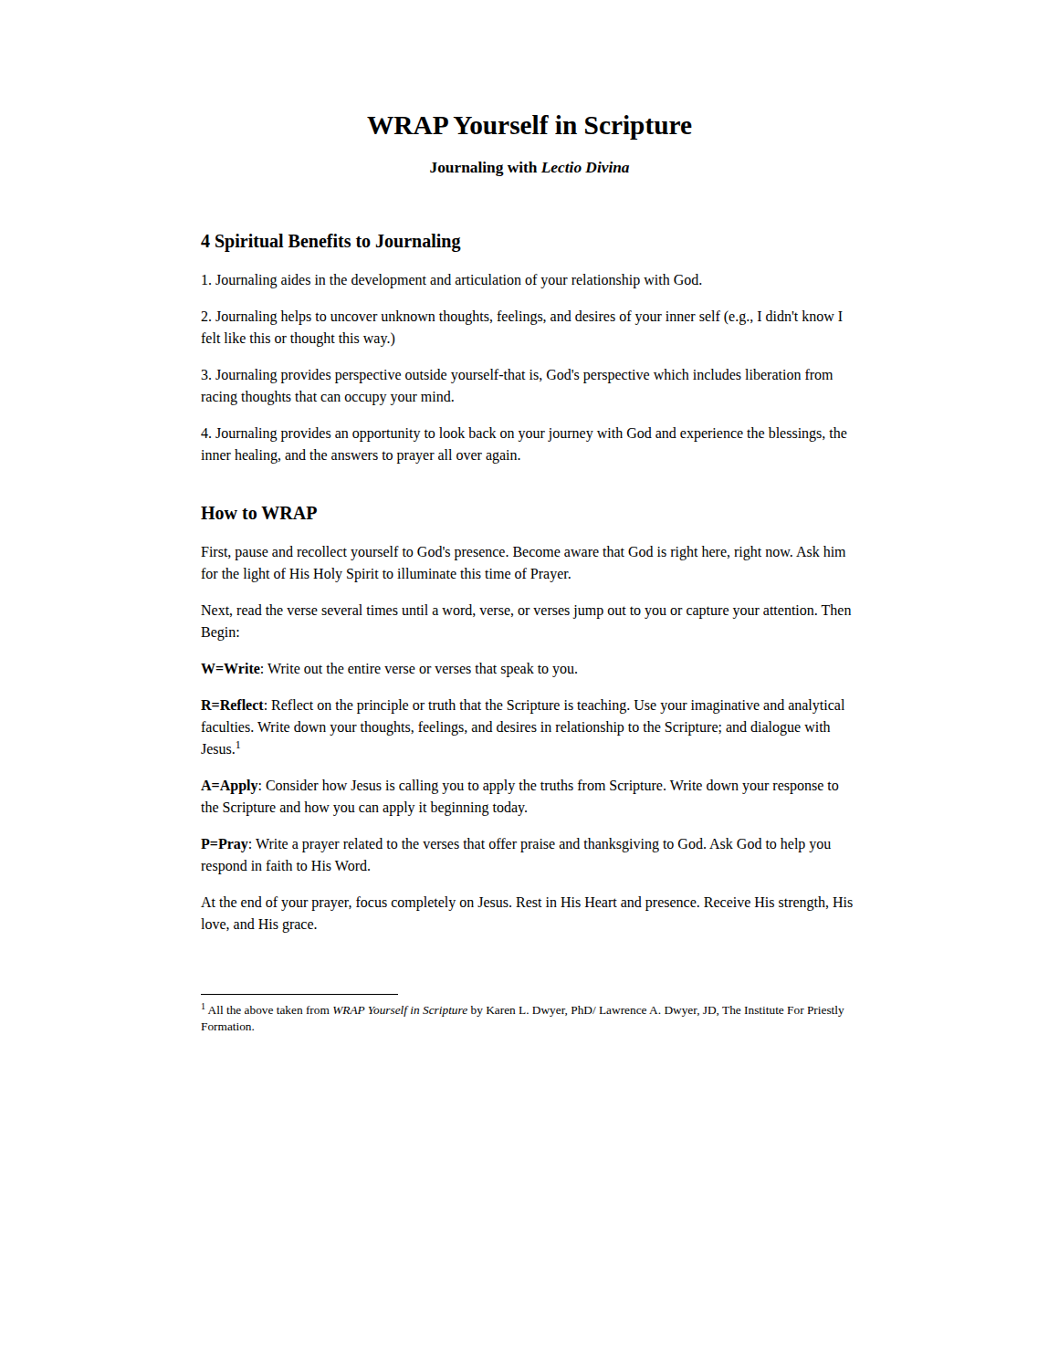WRAP Yourself in Scripture
Journaling with Lectio Divina
4 Spiritual Benefits to Journaling
1. Journaling aides in the development and articulation of your relationship with God.
2. Journaling helps to uncover unknown thoughts, feelings, and desires of your inner self (e.g., I didn't know I felt like this or thought this way.)
3. Journaling provides perspective outside yourself-that is, God's perspective which includes liberation from racing thoughts that can occupy your mind.
4. Journaling provides an opportunity to look back on your journey with God and experience the blessings, the inner healing, and the answers to prayer all over again.
How to WRAP
First, pause and recollect yourself to God's presence. Become aware that God is right here, right now. Ask him for the light of His Holy Spirit to illuminate this time of Prayer.
Next, read the verse several times until a word, verse, or verses jump out to you or capture your attention. Then Begin:
W=Write: Write out the entire verse or verses that speak to you.
R=Reflect: Reflect on the principle or truth that the Scripture is teaching. Use your imaginative and analytical faculties. Write down your thoughts, feelings, and desires in relationship to the Scripture; and dialogue with Jesus.1
A=Apply: Consider how Jesus is calling you to apply the truths from Scripture. Write down your response to the Scripture and how you can apply it beginning today.
P=Pray: Write a prayer related to the verses that offer praise and thanksgiving to God. Ask God to help you respond in faith to His Word.
At the end of your prayer, focus completely on Jesus. Rest in His Heart and presence. Receive His strength, His love, and His grace.
1 All the above taken from WRAP Yourself in Scripture by Karen L. Dwyer, PhD/ Lawrence A. Dwyer, JD, The Institute For Priestly Formation.